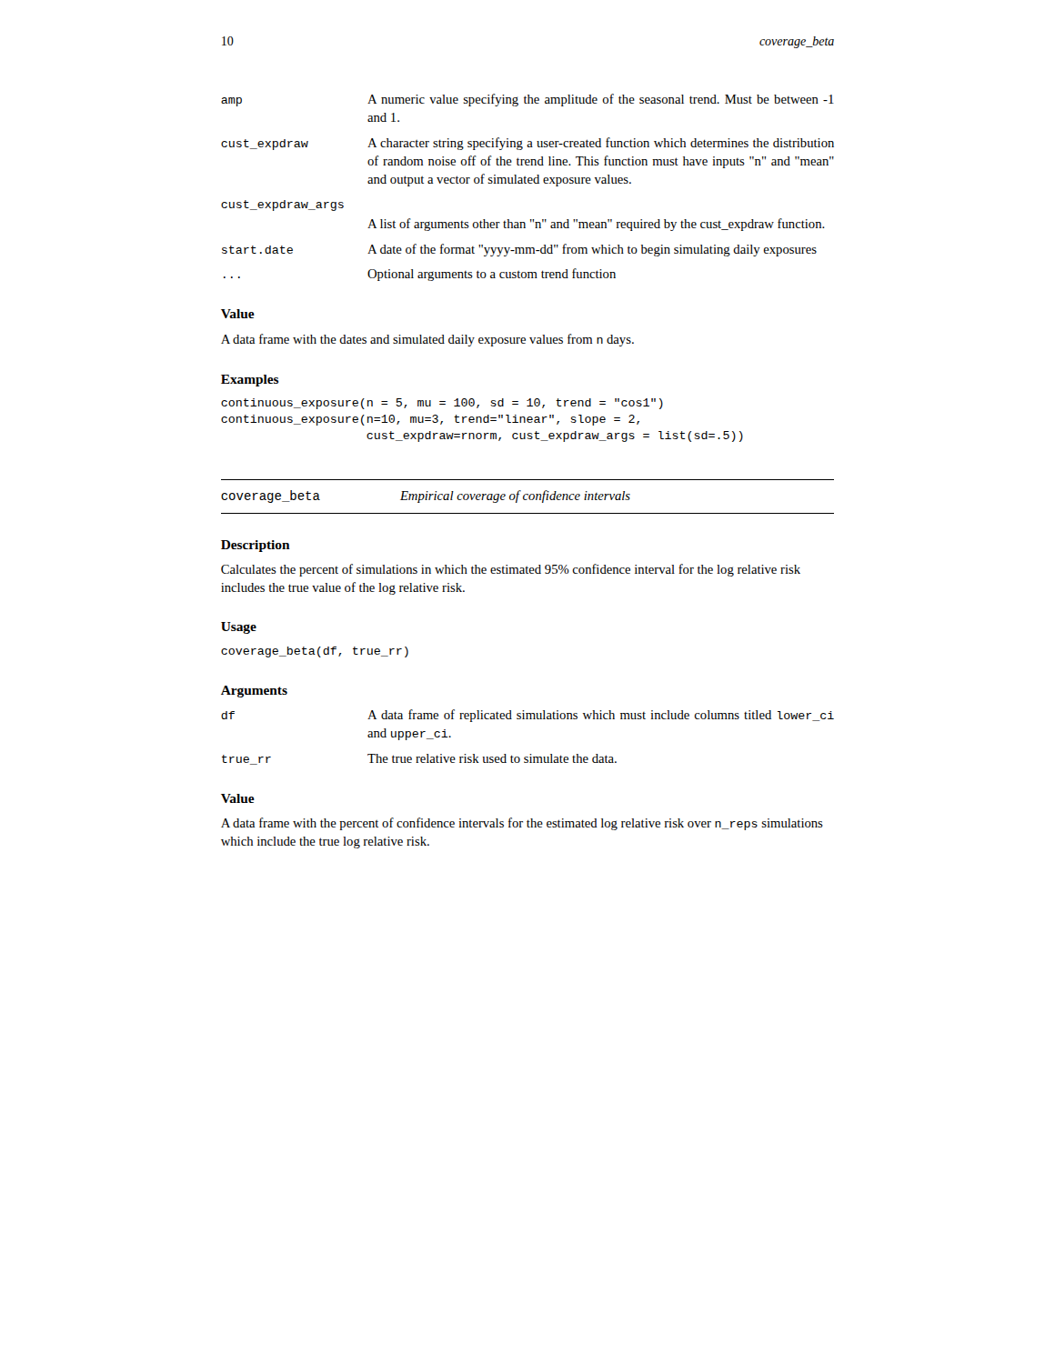10 coverage_beta
amp
A numeric value specifying the amplitude of the seasonal trend. Must be between -1 and 1.
cust_expdraw
A character string specifying a user-created function which determines the distribution of random noise off of the trend line. This function must have inputs "n" and "mean" and output a vector of simulated exposure values.
cust_expdraw_args
A list of arguments other than "n" and "mean" required by the cust_expdraw function.
start.date
A date of the format "yyyy-mm-dd" from which to begin simulating daily exposures
...
Optional arguments to a custom trend function
Value
A data frame with the dates and simulated daily exposure values from n days.
Examples
continuous_exposure(n = 5, mu = 100, sd = 10, trend = "cos1")
continuous_exposure(n=10, mu=3, trend="linear", slope = 2,
                    cust_expdraw=rnorm, cust_expdraw_args = list(sd=.5))
coverage_beta Empirical coverage of confidence intervals
Description
Calculates the percent of simulations in which the estimated 95% confidence interval for the log relative risk includes the true value of the log relative risk.
Usage
coverage_beta(df, true_rr)
Arguments
df
A data frame of replicated simulations which must include columns titled lower_ci and upper_ci.
true_rr
The true relative risk used to simulate the data.
Value
A data frame with the percent of confidence intervals for the estimated log relative risk over n_reps simulations which include the true log relative risk.